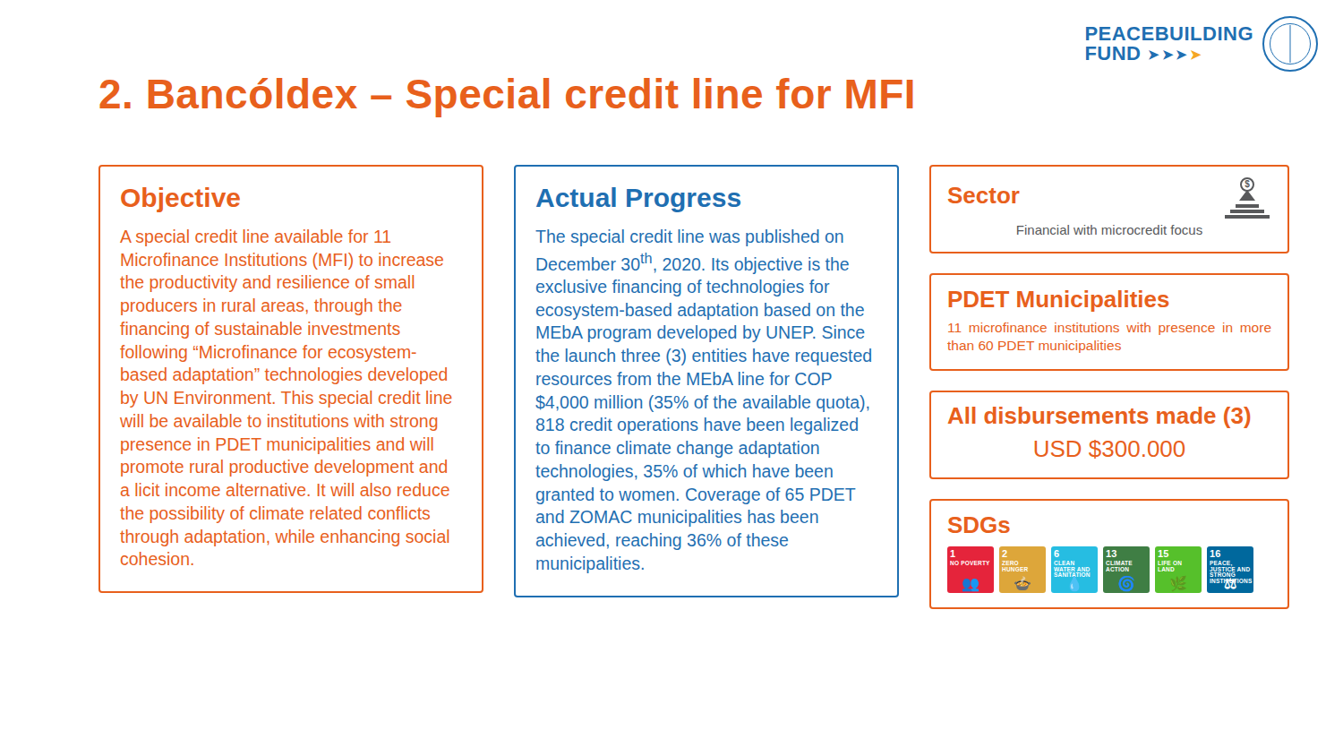PEACEBUILDING
FUND ➤➤➤➤
2. Bancóldex – Special credit line for MFI
Objective
A special credit line available for 11 Microfinance Institutions (MFI) to increase the productivity and resilience of small producers in rural areas, through the financing of sustainable investments following “Microfinance for ecosystem-based adaptation” technologies developed by UN Environment. This special credit line will be available to institutions with strong presence in PDET municipalities and will promote rural productive development and a licit income alternative. It will also reduce the possibility of climate related conflicts through adaptation, while enhancing social cohesion.
Actual Progress
The special credit line was published on December 30th, 2020. Its objective is the exclusive financing of technologies for ecosystem-based adaptation based on the MEbA program developed by UNEP. Since the launch three (3) entities have requested resources from the MEbA line for COP $4,000 million (35% of the available quota), 818 credit operations have been legalized to finance climate change adaptation technologies, 35% of which have been granted to women. Coverage of 65 PDET and ZOMAC municipalities has been achieved, reaching 36% of these municipalities.
Sector
$
Financial with microcredit focus
PDET Municipalities
11 microfinance institutions with presence in more than 60 PDET municipalities
All disbursements made (3)
USD $300.000
SDGs
1 NO POVERTY👥
2 ZERO HUNGER🍲
6 CLEAN WATER AND SANITATION💧
13 CLIMATE ACTION🌀
15 LIFE ON LAND🌿
16 PEACE, JUSTICE AND STRONG INSTITUTIONS⚖